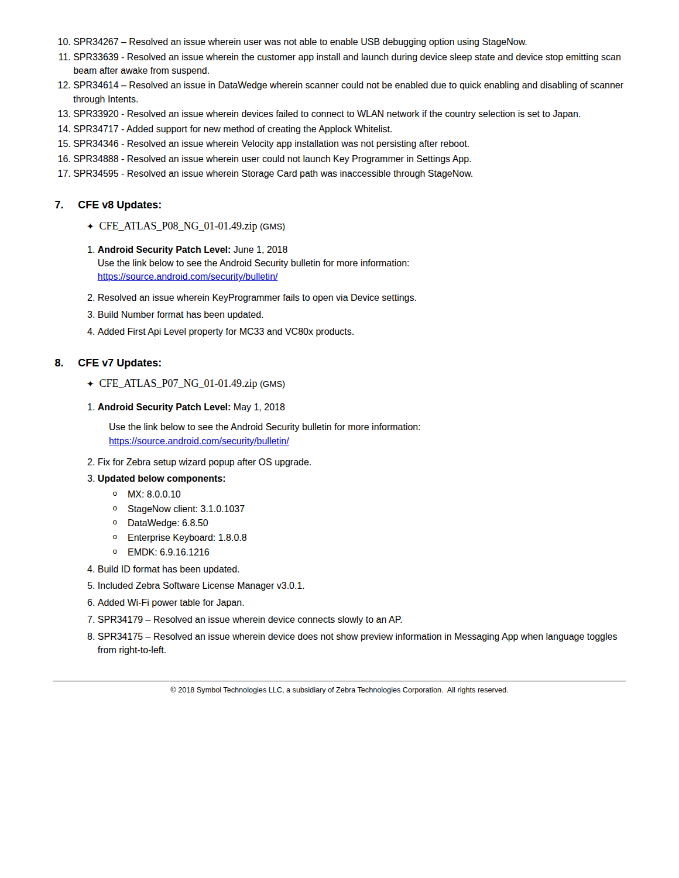SPR34267 – Resolved an issue wherein user was not able to enable USB debugging option using StageNow.
SPR33639 - Resolved an issue wherein the customer app install and launch during device sleep state and device stop emitting scan beam after awake from suspend.
SPR34614 – Resolved an issue in DataWedge wherein scanner could not be enabled due to quick enabling and disabling of scanner through Intents.
SPR33920 - Resolved an issue wherein devices failed to connect to WLAN network if the country selection is set to Japan.
SPR34717 - Added support for new method of creating the Applock Whitelist.
SPR34346 - Resolved an issue wherein Velocity app installation was not persisting after reboot.
SPR34888 - Resolved an issue wherein user could not launch Key Programmer in Settings App.
SPR34595 - Resolved an issue wherein Storage Card path was inaccessible through StageNow.
7. CFE v8 Updates:
✦CFE_ATLAS_P08_NG_01-01.49.zip (GMS)
Android Security Patch Level: June 1, 2018
Use the link below to see the Android Security bulletin for more information:
https://source.android.com/security/bulletin/
Resolved an issue wherein KeyProgrammer fails to open via Device settings.
Build Number format has been updated.
Added First Api Level property for MC33 and VC80x products.
8. CFE v7 Updates:
✦CFE_ATLAS_P07_NG_01-01.49.zip (GMS)
Android Security Patch Level: May 1, 2018
Use the link below to see the Android Security bulletin for more information:
https://source.android.com/security/bulletin/
Fix for Zebra setup wizard popup after OS upgrade.
Updated below components:
MX: 8.0.0.10
StageNow client: 3.1.0.1037
DataWedge: 6.8.50
Enterprise Keyboard: 1.8.0.8
EMDK: 6.9.16.1216
Build ID format has been updated.
Included Zebra Software License Manager v3.0.1.
Added Wi-Fi power table for Japan.
SPR34179 – Resolved an issue wherein device connects slowly to an AP.
SPR34175 – Resolved an issue wherein device does not show preview information in Messaging App when language toggles from right-to-left.
© 2018 Symbol Technologies LLC, a subsidiary of Zebra Technologies Corporation. All rights reserved.